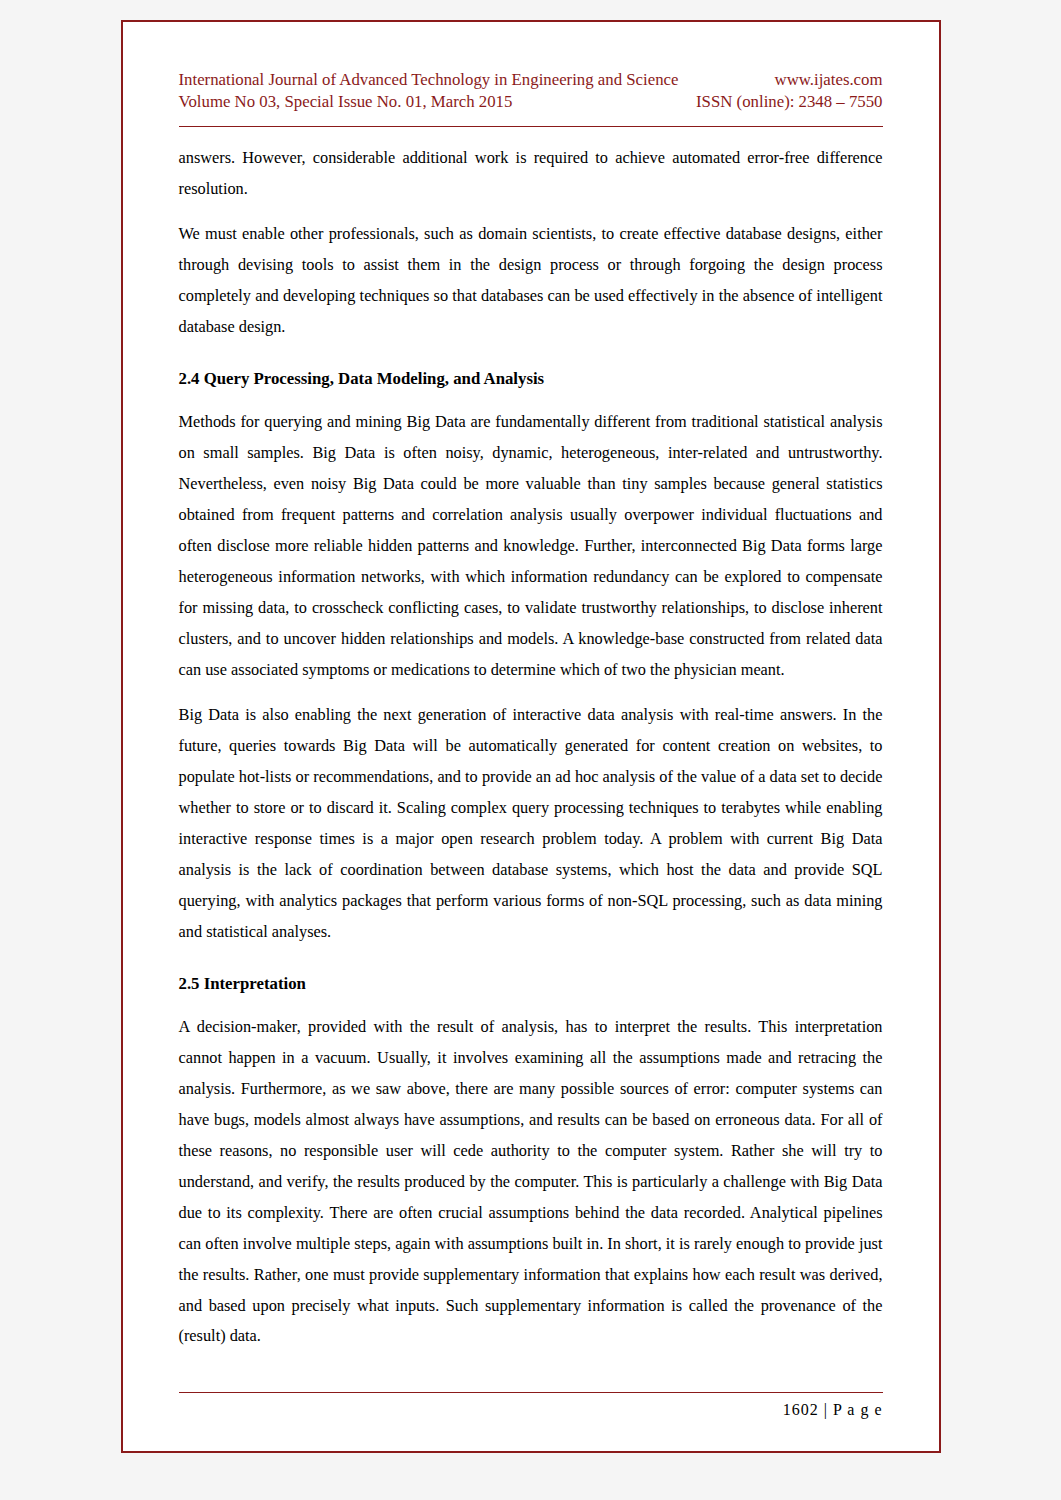International Journal of Advanced Technology in Engineering and Science www.ijates.com
Volume No 03, Special Issue No. 01, March 2015 ISSN (online): 2348 – 7550
answers. However, considerable additional work is required to achieve automated error-free difference resolution.
We must enable other professionals, such as domain scientists, to create effective database designs, either through devising tools to assist them in the design process or through forgoing the design process completely and developing techniques so that databases can be used effectively in the absence of intelligent database design.
2.4 Query Processing, Data Modeling, and Analysis
Methods for querying and mining Big Data are fundamentally different from traditional statistical analysis on small samples. Big Data is often noisy, dynamic, heterogeneous, inter-related and untrustworthy. Nevertheless, even noisy Big Data could be more valuable than tiny samples because general statistics obtained from frequent patterns and correlation analysis usually overpower individual fluctuations and often disclose more reliable hidden patterns and knowledge. Further, interconnected Big Data forms large heterogeneous information networks, with which information redundancy can be explored to compensate for missing data, to crosscheck conflicting cases, to validate trustworthy relationships, to disclose inherent clusters, and to uncover hidden relationships and models. A knowledge-base constructed from related data can use associated symptoms or medications to determine which of two the physician meant.
Big Data is also enabling the next generation of interactive data analysis with real-time answers. In the future, queries towards Big Data will be automatically generated for content creation on websites, to populate hot-lists or recommendations, and to provide an ad hoc analysis of the value of a data set to decide whether to store or to discard it. Scaling complex query processing techniques to terabytes while enabling interactive response times is a major open research problem today. A problem with current Big Data analysis is the lack of coordination between database systems, which host the data and provide SQL querying, with analytics packages that perform various forms of non-SQL processing, such as data mining and statistical analyses.
2.5 Interpretation
A decision-maker, provided with the result of analysis, has to interpret the results. This interpretation cannot happen in a vacuum. Usually, it involves examining all the assumptions made and retracing the analysis. Furthermore, as we saw above, there are many possible sources of error: computer systems can have bugs, models almost always have assumptions, and results can be based on erroneous data. For all of these reasons, no responsible user will cede authority to the computer system. Rather she will try to understand, and verify, the results produced by the computer. This is particularly a challenge with Big Data due to its complexity. There are often crucial assumptions behind the data recorded. Analytical pipelines can often involve multiple steps, again with assumptions built in. In short, it is rarely enough to provide just the results. Rather, one must provide supplementary information that explains how each result was derived, and based upon precisely what inputs. Such supplementary information is called the provenance of the (result) data.
1602 | P a g e